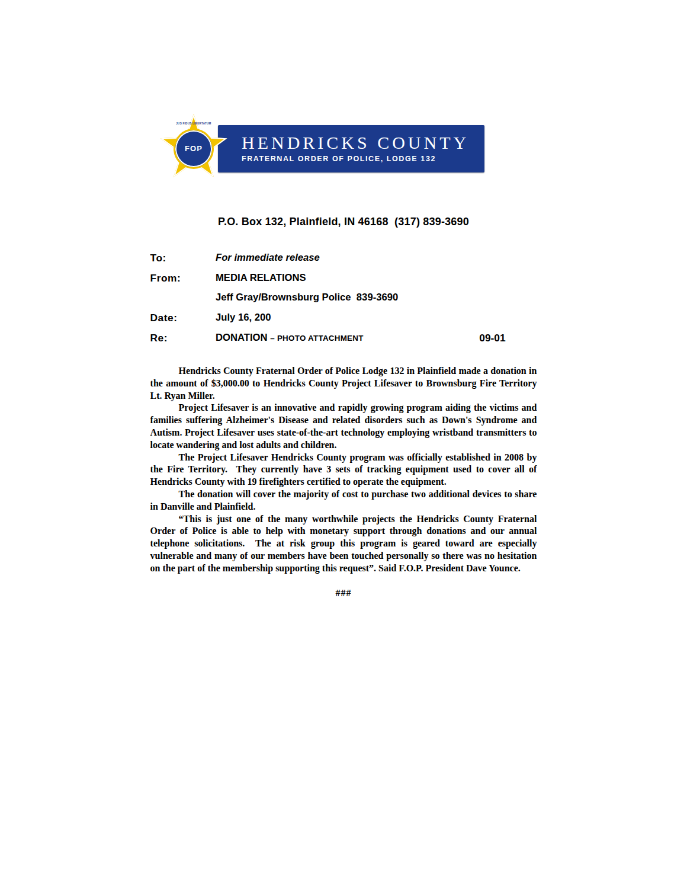JUS FIDUS LIBERTATUM
HENDRICKS COUNTY
FRATERNAL ORDER OF POLICE, LODGE 132
P.O. Box 132, Plainfield, IN 46168 (317) 839-3690
| To: | For immediate release |
| From: | MEDIA RELATIONS |
| | Jeff Gray/Brownsburg Police 839-3690 |
| Date: | July 16, 200 |
| Re: | 09-01 DONATION – PHOTO ATTACHMENT |
Hendricks County Fraternal Order of Police Lodge 132 in Plainfield made a donation in the amount of $3,000.00 to Hendricks County Project Lifesaver to Brownsburg Fire Territory Lt. Ryan Miller.
Project Lifesaver is an innovative and rapidly growing program aiding the victims and families suffering Alzheimer's Disease and related disorders such as Down's Syndrome and Autism. Project Lifesaver uses state-of-the-art technology employing wristband transmitters to locate wandering and lost adults and children.
The Project Lifesaver Hendricks County program was officially established in 2008 by the Fire Territory. They currently have 3 sets of tracking equipment used to cover all of Hendricks County with 19 firefighters certified to operate the equipment.
The donation will cover the majority of cost to purchase two additional devices to share in Danville and Plainfield.
“This is just one of the many worthwhile projects the Hendricks County Fraternal Order of Police is able to help with monetary support through donations and our annual telephone solicitations. The at risk group this program is geared toward are especially vulnerable and many of our members have been touched personally so there was no hesitation on the part of the membership supporting this request”. Said F.O.P. President Dave Younce.
###